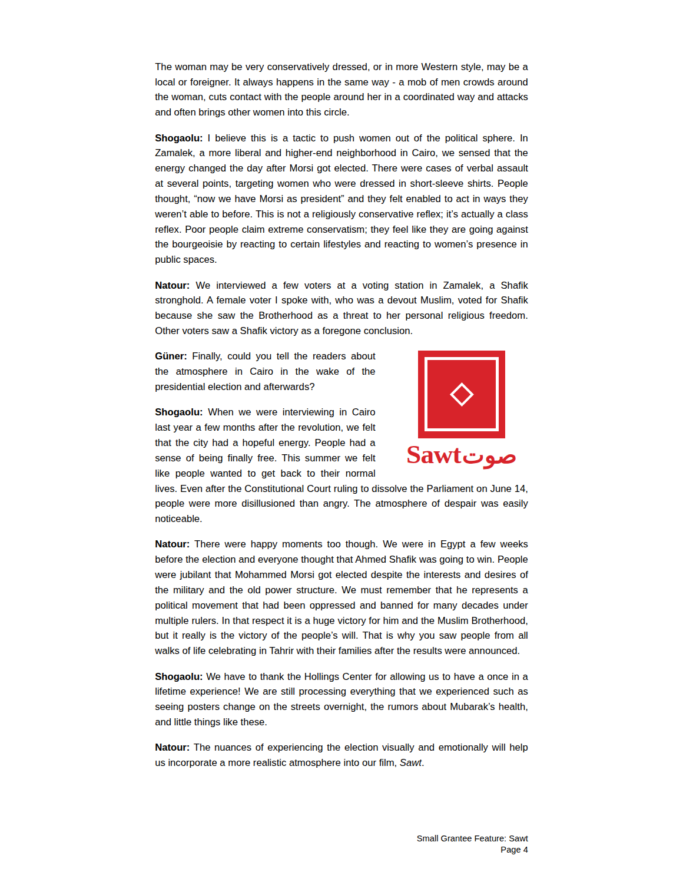The woman may be very conservatively dressed, or in more Western style, may be a local or foreigner. It always happens in the same way - a mob of men crowds around the woman, cuts contact with the people around her in a coordinated way and attacks and often brings other women into this circle.
Shogaolu: I believe this is a tactic to push women out of the political sphere. In Zamalek, a more liberal and higher-end neighborhood in Cairo, we sensed that the energy changed the day after Morsi got elected. There were cases of verbal assault at several points, targeting women who were dressed in short-sleeve shirts. People thought, “now we have Morsi as president” and they felt enabled to act in ways they weren’t able to before. This is not a religiously conservative reflex; it’s actually a class reflex. Poor people claim extreme conservatism; they feel like they are going against the bourgeoisie by reacting to certain lifestyles and reacting to women’s presence in public spaces.
Natour: We interviewed a few voters at a voting station in Zamalek, a Shafik stronghold. A female voter I spoke with, who was a devout Muslim, voted for Shafik because she saw the Brotherhood as a threat to her personal religious freedom. Other voters saw a Shafik victory as a foregone conclusion.
Sawtصوت
Güner: Finally, could you tell the readers about the atmosphere in Cairo in the wake of the presidential election and afterwards?
Shogaolu: When we were interviewing in Cairo last year a few months after the revolution, we felt that the city had a hopeful energy. People had a sense of being finally free. This summer we felt like people wanted to get back to their normal lives. Even after the Constitutional Court ruling to dissolve the Parliament on June 14, people were more disillusioned than angry. The atmosphere of despair was easily noticeable.
Natour: There were happy moments too though. We were in Egypt a few weeks before the election and everyone thought that Ahmed Shafik was going to win. People were jubilant that Mohammed Morsi got elected despite the interests and desires of the military and the old power structure. We must remember that he represents a political movement that had been oppressed and banned for many decades under multiple rulers. In that respect it is a huge victory for him and the Muslim Brotherhood, but it really is the victory of the people’s will. That is why you saw people from all walks of life celebrating in Tahrir with their families after the results were announced.
Shogaolu: We have to thank the Hollings Center for allowing us to have a once in a lifetime experience! We are still processing everything that we experienced such as seeing posters change on the streets overnight, the rumors about Mubarak’s health, and little things like these.
Natour: The nuances of experiencing the election visually and emotionally will help us incorporate a more realistic atmosphere into our film, Sawt.
Small Grantee Feature: Sawt
Page 4